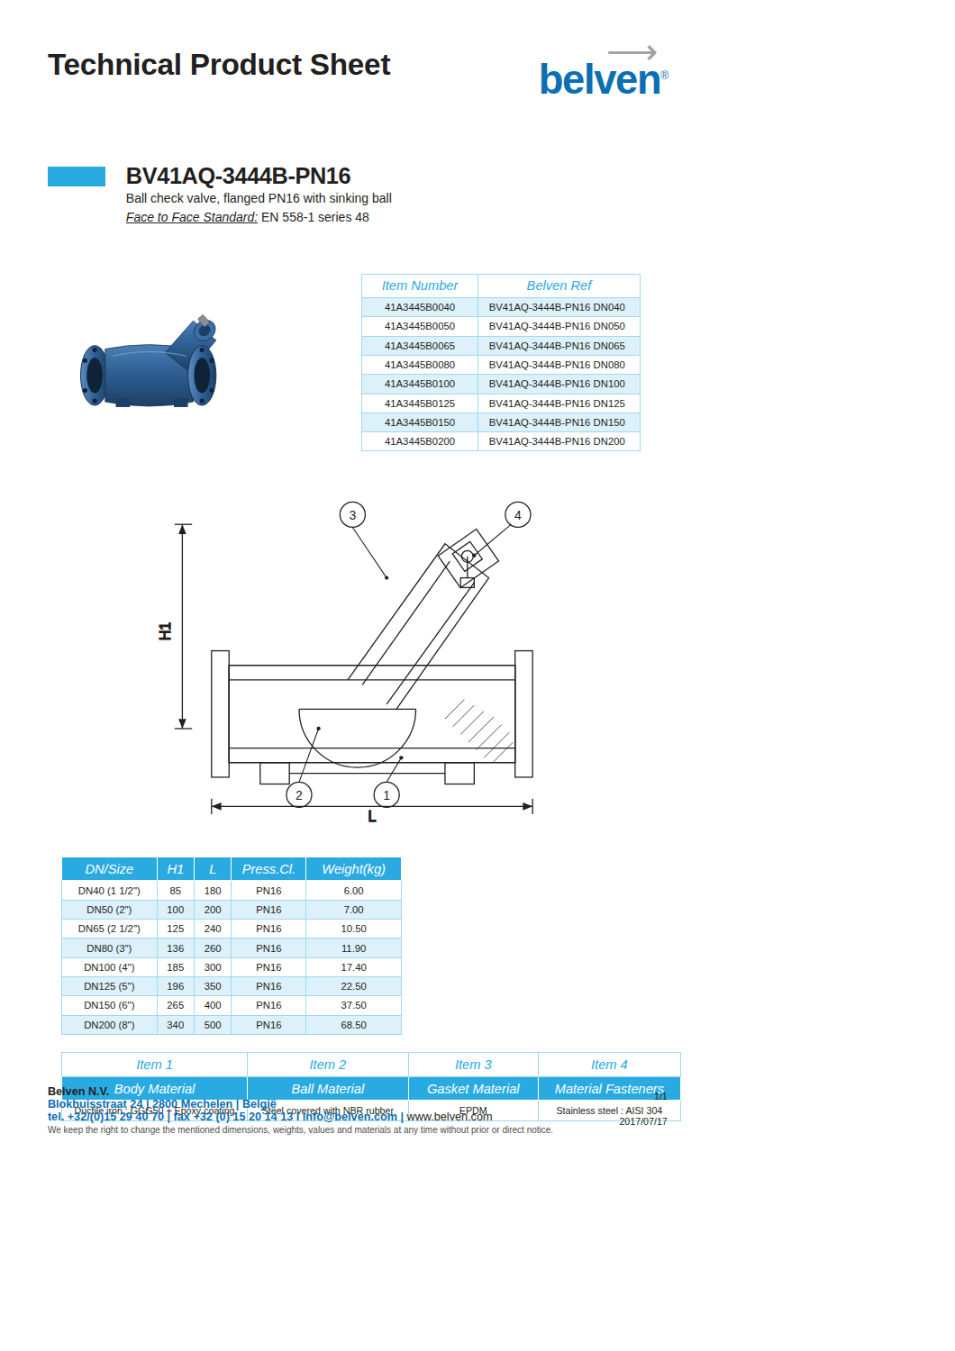Technical Product Sheet
⟶
belven®
BV41AQ-3444B-PN16
Ball check valve, flanged PN16 with sinking ball
Face to Face Standard: EN 558-1 series 48
| Item Number | Belven Ref |
| --- | --- |
| 41A3445B0040 | BV41AQ-3444B-PN16 DN040 |
| 41A3445B0050 | BV41AQ-3444B-PN16 DN050 |
| 41A3445B0065 | BV41AQ-3444B-PN16 DN065 |
| 41A3445B0080 | BV41AQ-3444B-PN16 DN080 |
| 41A3445B0100 | BV41AQ-3444B-PN16 DN100 |
| 41A3445B0125 | BV41AQ-3444B-PN16 DN125 |
| 41A3445B0150 | BV41AQ-3444B-PN16 DN150 |
| 41A3445B0200 | BV41AQ-3444B-PN16 DN200 |
H1 L 3 4 2 1
| DN/Size | H1 | L | Press.Cl. | Weight(kg) |
| --- | --- | --- | --- | --- |
| DN40 (1 1/2") | 85 | 180 | PN16 | 6.00 |
| DN50 (2") | 100 | 200 | PN16 | 7.00 |
| DN65 (2 1/2") | 125 | 240 | PN16 | 10.50 |
| DN80 (3") | 136 | 260 | PN16 | 11.90 |
| DN100 (4") | 185 | 300 | PN16 | 17.40 |
| DN125 (5") | 196 | 350 | PN16 | 22.50 |
| DN150 (6") | 265 | 400 | PN16 | 37.50 |
| DN200 (8") | 340 | 500 | PN16 | 68.50 |
| Item 1 | Item 2 | Item 3 | Item 4 |
| --- | --- | --- | --- |
| Body Material | Ball Material | Gasket Material | Material Fasteners |
| Ductile iron : GGG50 + Epoxy coating | Steel covered with NBR rubber | EPDM | Stainless steel : AISI 304 |
Belven N.V.
Blokhuisstraat 24 | 2800 Mechelen | België
tel. +32/(0)15 29 40 70 | fax +32 (0) 15 20 14 13 I info@belven.com | www.belven.com
We keep the right to change the mentioned dimensions, weights, values and materials at any time without prior or direct notice.
1/1
2017/07/17